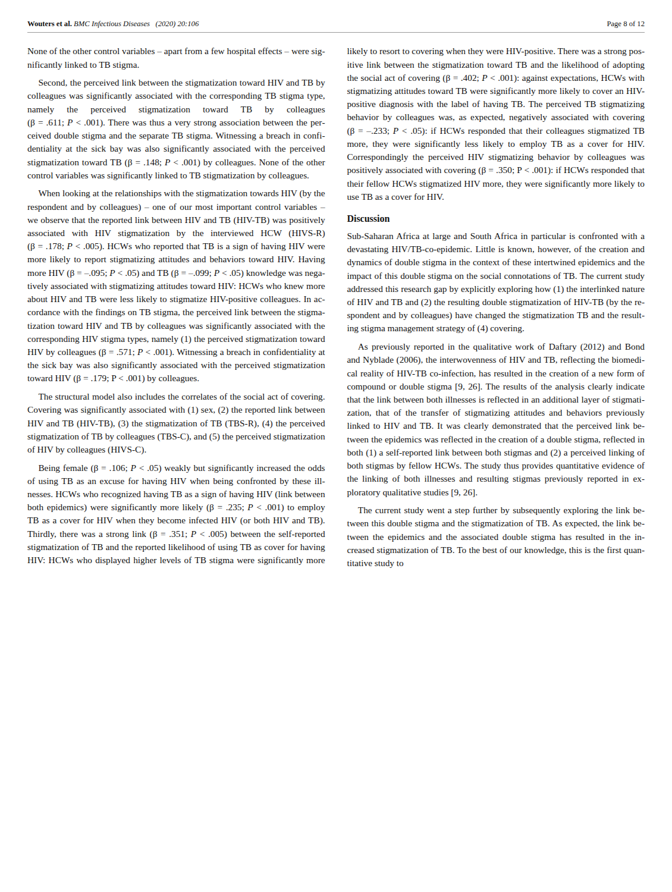Wouters et al. BMC Infectious Diseases (2020) 20:106
Page 8 of 12
None of the other control variables – apart from a few hospital effects – were significantly linked to TB stigma.
Second, the perceived link between the stigmatization toward HIV and TB by colleagues was significantly associated with the corresponding TB stigma type, namely the perceived stigmatization toward TB by colleagues (β = .611; P < .001). There was thus a very strong association between the perceived double stigma and the separate TB stigma. Witnessing a breach in confidentiality at the sick bay was also significantly associated with the perceived stigmatization toward TB (β = .148; P < .001) by colleagues. None of the other control variables was significantly linked to TB stigmatization by colleagues.
When looking at the relationships with the stigmatization towards HIV (by the respondent and by colleagues) – one of our most important control variables – we observe that the reported link between HIV and TB (HIV-TB) was positively associated with HIV stigmatization by the interviewed HCW (HIVS-R) (β = .178; P < .005). HCWs who reported that TB is a sign of having HIV were more likely to report stigmatizing attitudes and behaviors toward HIV. Having more HIV (β = –.095; P < .05) and TB (β = –.099; P < .05) knowledge was negatively associated with stigmatizing attitudes toward HIV: HCWs who knew more about HIV and TB were less likely to stigmatize HIV-positive colleagues. In accordance with the findings on TB stigma, the perceived link between the stigmatization toward HIV and TB by colleagues was significantly associated with the corresponding HIV stigma types, namely (1) the perceived stigmatization toward HIV by colleagues (β = .571; P < .001). Witnessing a breach in confidentiality at the sick bay was also significantly associated with the perceived stigmatization toward HIV (β = .179; P < .001) by colleagues.
The structural model also includes the correlates of the social act of covering. Covering was significantly associated with (1) sex, (2) the reported link between HIV and TB (HIV-TB), (3) the stigmatization of TB (TBS-R), (4) the perceived stigmatization of TB by colleagues (TBS-C), and (5) the perceived stigmatization of HIV by colleagues (HIVS-C).
Being female (β = .106; P < .05) weakly but significantly increased the odds of using TB as an excuse for having HIV when being confronted by these illnesses. HCWs who recognized having TB as a sign of having HIV (link between both epidemics) were significantly more likely (β = .235; P < .001) to employ TB as a cover for HIV when they become infected HIV (or both HIV and TB). Thirdly, there was a strong link (β = .351; P < .005) between the self-reported stigmatization of TB and the reported likelihood of using TB as cover for having HIV: HCWs who displayed higher levels of TB stigma were significantly more likely to resort to covering when they were HIV-positive. There was a strong positive link between the stigmatization toward TB and the likelihood of adopting the social act of covering (β = .402; P < .001): against expectations, HCWs with stigmatizing attitudes toward TB were significantly more likely to cover an HIV-positive diagnosis with the label of having TB. The perceived TB stigmatizing behavior by colleagues was, as expected, negatively associated with covering (β = –.233; P < .05): if HCWs responded that their colleagues stigmatized TB more, they were significantly less likely to employ TB as a cover for HIV. Correspondingly the perceived HIV stigmatizing behavior by colleagues was positively associated with covering (β = .350; P < .001): if HCWs responded that their fellow HCWs stigmatized HIV more, they were significantly more likely to use TB as a cover for HIV.
Discussion
Sub-Saharan Africa at large and South Africa in particular is confronted with a devastating HIV/TB-co-epidemic. Little is known, however, of the creation and dynamics of double stigma in the context of these intertwined epidemics and the impact of this double stigma on the social connotations of TB. The current study addressed this research gap by explicitly exploring how (1) the interlinked nature of HIV and TB and (2) the resulting double stigmatization of HIV-TB (by the respondent and by colleagues) have changed the stigmatization TB and the resulting stigma management strategy of (4) covering.
As previously reported in the qualitative work of Daftary (2012) and Bond and Nyblade (2006), the interwovenness of HIV and TB, reflecting the biomedical reality of HIV-TB co-infection, has resulted in the creation of a new form of compound or double stigma [9, 26]. The results of the analysis clearly indicate that the link between both illnesses is reflected in an additional layer of stigmatization, that of the transfer of stigmatizing attitudes and behaviors previously linked to HIV and TB. It was clearly demonstrated that the perceived link between the epidemics was reflected in the creation of a double stigma, reflected in both (1) a self-reported link between both stigmas and (2) a perceived linking of both stigmas by fellow HCWs. The study thus provides quantitative evidence of the linking of both illnesses and resulting stigmas previously reported in exploratory qualitative studies [9, 26].
The current study went a step further by subsequently exploring the link between this double stigma and the stigmatization of TB. As expected, the link between the epidemics and the associated double stigma has resulted in the increased stigmatization of TB. To the best of our knowledge, this is the first quantitative study to